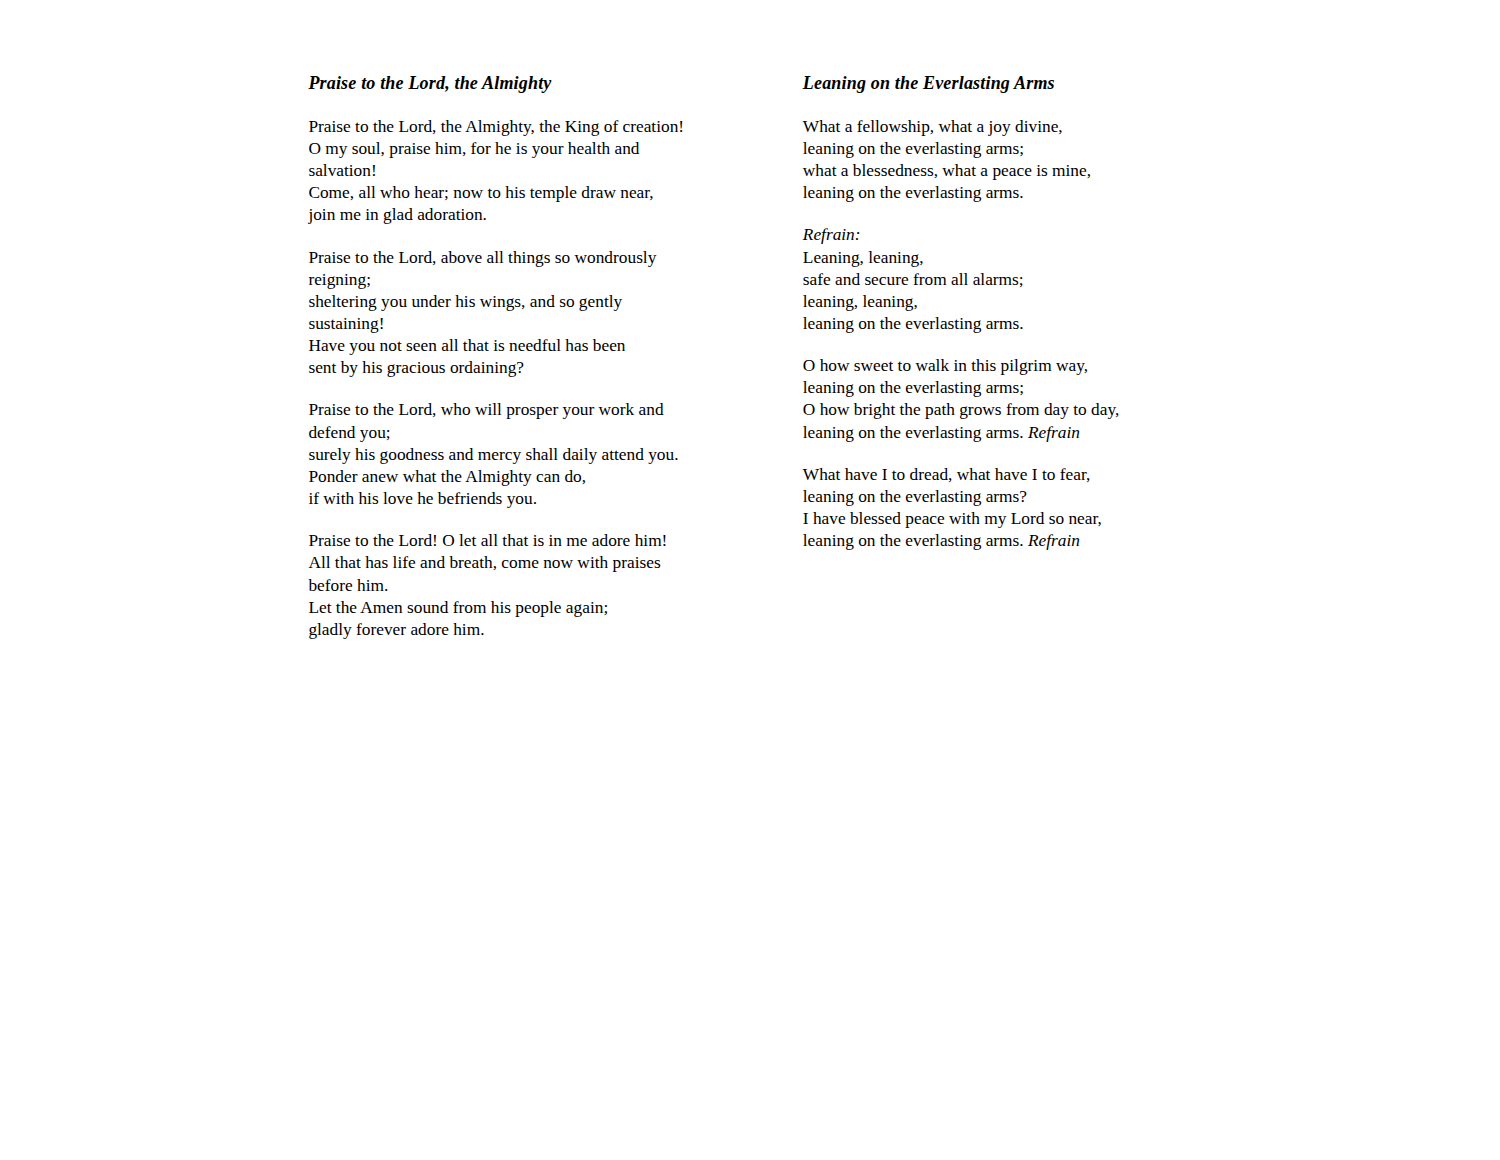Praise to the Lord, the Almighty
Praise to the Lord, the Almighty, the King of creation!
O my soul, praise him, for he is your health and salvation!
Come, all who hear; now to his temple draw near,
join me in glad adoration.
Praise to the Lord, above all things so wondrously reigning;
sheltering you under his wings, and so gently sustaining!
Have you not seen all that is needful has been
sent by his gracious ordaining?
Praise to the Lord, who will prosper your work and defend you;
surely his goodness and mercy shall daily attend you.
Ponder anew what the Almighty can do,
if with his love he befriends you.
Praise to the Lord! O let all that is in me adore him!
All that has life and breath, come now with praises before him.
Let the Amen sound from his people again;
gladly forever adore him.
Leaning on the Everlasting Arms
What a fellowship, what a joy divine,
leaning on the everlasting arms;
what a blessedness, what a peace is mine,
leaning on the everlasting arms.
Refrain:
Leaning, leaning,
safe and secure from all alarms;
leaning, leaning,
leaning on the everlasting arms.
O how sweet to walk in this pilgrim way,
leaning on the everlasting arms;
O how bright the path grows from day to day,
leaning on the everlasting arms. Refrain
What have I to dread, what have I to fear,
leaning on the everlasting arms?
I have blessed peace with my Lord so near,
leaning on the everlasting arms. Refrain